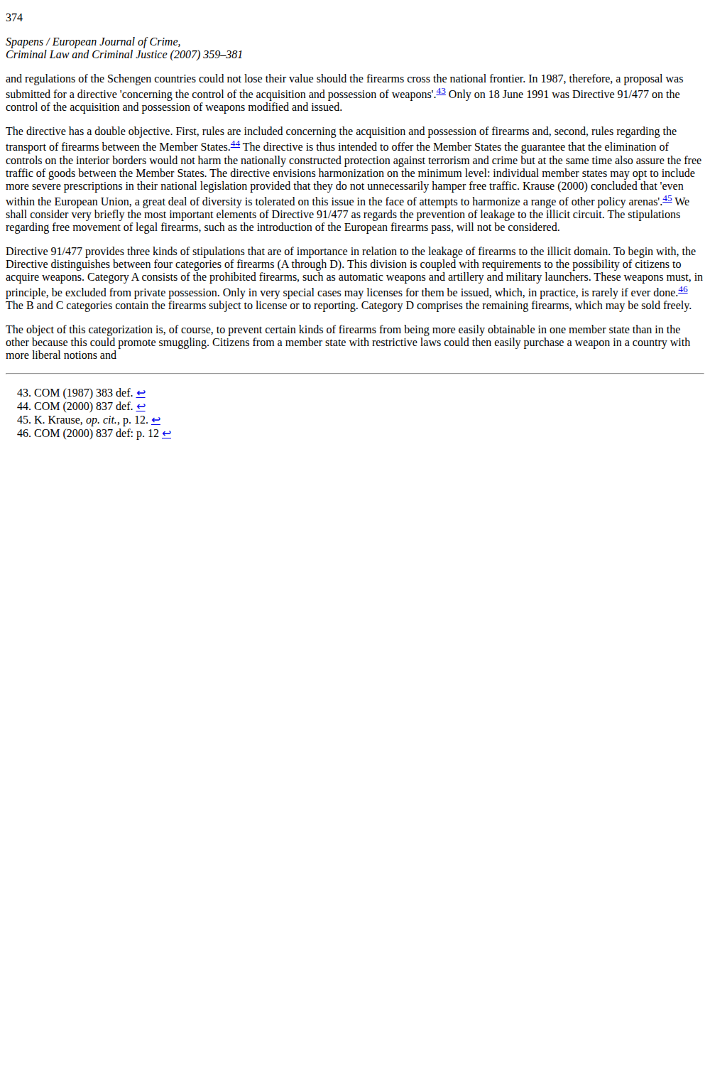374
Spapens / European Journal of Crime,
Criminal Law and Criminal Justice (2007) 359–381
and regulations of the Schengen countries could not lose their value should the firearms cross the national frontier. In 1987, therefore, a proposal was submitted for a directive 'concerning the control of the acquisition and possession of weapons'.43 Only on 18 June 1991 was Directive 91/477 on the control of the acquisition and possession of weapons modified and issued.
The directive has a double objective. First, rules are included concerning the acquisition and possession of firearms and, second, rules regarding the transport of firearms between the Member States.44 The directive is thus intended to offer the Member States the guarantee that the elimination of controls on the interior borders would not harm the nationally constructed protection against terrorism and crime but at the same time also assure the free traffic of goods between the Member States. The directive envisions harmonization on the minimum level: individual member states may opt to include more severe prescriptions in their national legislation provided that they do not unnecessarily hamper free traffic. Krause (2000) concluded that 'even within the European Union, a great deal of diversity is tolerated on this issue in the face of attempts to harmonize a range of other policy arenas'.45 We shall consider very briefly the most important elements of Directive 91/477 as regards the prevention of leakage to the illicit circuit. The stipulations regarding free movement of legal firearms, such as the introduction of the European firearms pass, will not be considered.
Directive 91/477 provides three kinds of stipulations that are of importance in relation to the leakage of firearms to the illicit domain. To begin with, the Directive distinguishes between four categories of firearms (A through D). This division is coupled with requirements to the possibility of citizens to acquire weapons. Category A consists of the prohibited firearms, such as automatic weapons and artillery and military launchers. These weapons must, in principle, be excluded from private possession. Only in very special cases may licenses for them be issued, which, in practice, is rarely if ever done.46 The B and C categories contain the firearms subject to license or to reporting. Category D comprises the remaining firearms, which may be sold freely.
The object of this categorization is, of course, to prevent certain kinds of firearms from being more easily obtainable in one member state than in the other because this could promote smuggling. Citizens from a member state with restrictive laws could then easily purchase a weapon in a country with more liberal notions and
COM (1987) 383 def. ↩
COM (2000) 837 def. ↩
K. Krause, op. cit., p. 12. ↩
COM (2000) 837 def: p. 12 ↩